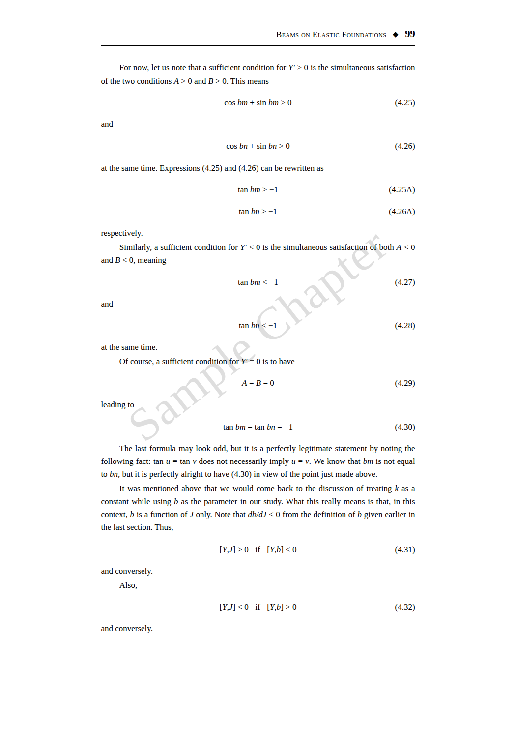Beams on Elastic Foundations ◆ 99
Sample Chapter
For now, let us note that a sufficient condition for Y′ > 0 is the simultaneous satisfaction of the two conditions A > 0 and B > 0. This means
cos bm + sin bm > 0 (4.25)
and
cos bn + sin bn > 0 (4.26)
at the same time. Expressions (4.25) and (4.26) can be rewritten as
tan bm > −1 (4.25A)
tan bn > −1 (4.26A)
respectively.
Similarly, a sufficient condition for Y′ < 0 is the simultaneous satisfaction of both A < 0 and B < 0, meaning
tan bm < −1 (4.27)
and
tan bn < −1 (4.28)
at the same time.
Of course, a sufficient condition for Y′ = 0 is to have
A = B = 0 (4.29)
leading to
tan bm = tan bn = −1 (4.30)
The last formula may look odd, but it is a perfectly legitimate statement by noting the following fact: tan u = tan v does not necessarily imply u = v. We know that bm is not equal to bn, but it is perfectly alright to have (4.30) in view of the point just made above.
It was mentioned above that we would come back to the discussion of treating k as a constant while using b as the parameter in our study. What this really means is that, in this context, b is a function of J only. Note that db/dJ < 0 from the definition of b given earlier in the last section. Thus,
[Y,J] > 0 if [Y,b] < 0 (4.31)
and conversely.
Also,
[Y,J] < 0 if [Y,b] > 0 (4.32)
and conversely.